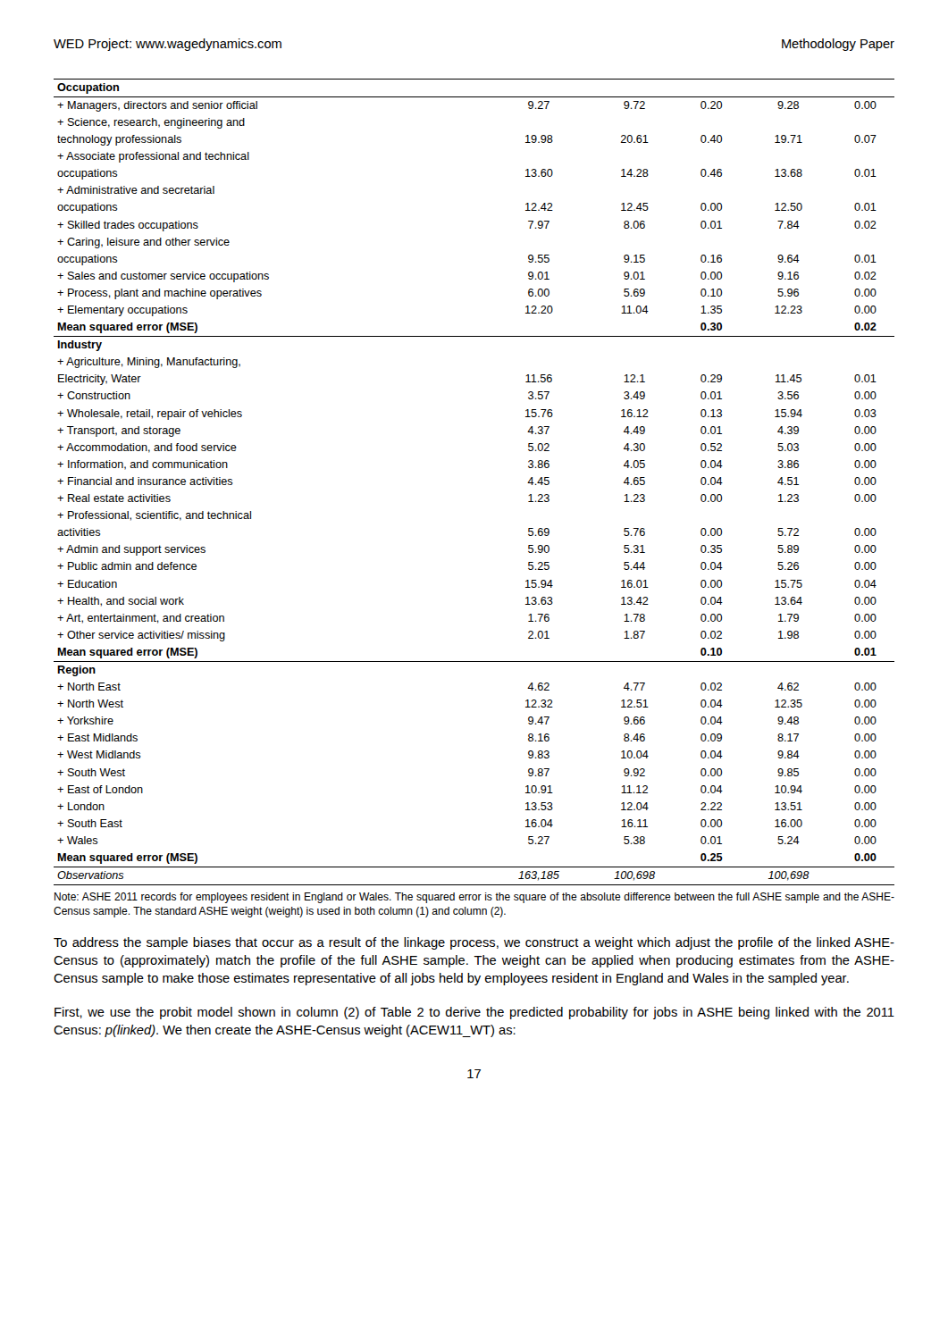WED Project: www.wagedynamics.com
Methodology Paper
| Occupation | | | | | |
| + Managers, directors and senior official | 9.27 | 9.72 | 0.20 | 9.28 | 0.00 |
| + Science, research, engineering and | | | | | |
| technology professionals | 19.98 | 20.61 | 0.40 | 19.71 | 0.07 |
| + Associate professional and technical | | | | | |
| occupations | 13.60 | 14.28 | 0.46 | 13.68 | 0.01 |
| + Administrative and secretarial | | | | | |
| occupations | 12.42 | 12.45 | 0.00 | 12.50 | 0.01 |
| + Skilled trades occupations | 7.97 | 8.06 | 0.01 | 7.84 | 0.02 |
| + Caring, leisure and other service | | | | | |
| occupations | 9.55 | 9.15 | 0.16 | 9.64 | 0.01 |
| + Sales and customer service occupations | 9.01 | 9.01 | 0.00 | 9.16 | 0.02 |
| + Process, plant and machine operatives | 6.00 | 5.69 | 0.10 | 5.96 | 0.00 |
| + Elementary occupations | 12.20 | 11.04 | 1.35 | 12.23 | 0.00 |
| Mean squared error (MSE) | | | 0.30 | | 0.02 |
| Industry | | | | | |
| + Agriculture, Mining, Manufacturing, | | | | | |
| Electricity, Water | 11.56 | 12.1 | 0.29 | 11.45 | 0.01 |
| + Construction | 3.57 | 3.49 | 0.01 | 3.56 | 0.00 |
| + Wholesale, retail, repair of vehicles | 15.76 | 16.12 | 0.13 | 15.94 | 0.03 |
| + Transport, and storage | 4.37 | 4.49 | 0.01 | 4.39 | 0.00 |
| + Accommodation, and food service | 5.02 | 4.30 | 0.52 | 5.03 | 0.00 |
| + Information, and communication | 3.86 | 4.05 | 0.04 | 3.86 | 0.00 |
| + Financial and insurance activities | 4.45 | 4.65 | 0.04 | 4.51 | 0.00 |
| + Real estate activities | 1.23 | 1.23 | 0.00 | 1.23 | 0.00 |
| + Professional, scientific, and technical | | | | | |
| activities | 5.69 | 5.76 | 0.00 | 5.72 | 0.00 |
| + Admin and support services | 5.90 | 5.31 | 0.35 | 5.89 | 0.00 |
| + Public admin and defence | 5.25 | 5.44 | 0.04 | 5.26 | 0.00 |
| + Education | 15.94 | 16.01 | 0.00 | 15.75 | 0.04 |
| + Health, and social work | 13.63 | 13.42 | 0.04 | 13.64 | 0.00 |
| + Art, entertainment, and creation | 1.76 | 1.78 | 0.00 | 1.79 | 0.00 |
| + Other service activities/ missing | 2.01 | 1.87 | 0.02 | 1.98 | 0.00 |
| Mean squared error (MSE) | | | 0.10 | | 0.01 |
| Region | | | | | |
| + North East | 4.62 | 4.77 | 0.02 | 4.62 | 0.00 |
| + North West | 12.32 | 12.51 | 0.04 | 12.35 | 0.00 |
| + Yorkshire | 9.47 | 9.66 | 0.04 | 9.48 | 0.00 |
| + East Midlands | 8.16 | 8.46 | 0.09 | 8.17 | 0.00 |
| + West Midlands | 9.83 | 10.04 | 0.04 | 9.84 | 0.00 |
| + South West | 9.87 | 9.92 | 0.00 | 9.85 | 0.00 |
| + East of London | 10.91 | 11.12 | 0.04 | 10.94 | 0.00 |
| + London | 13.53 | 12.04 | 2.22 | 13.51 | 0.00 |
| + South East | 16.04 | 16.11 | 0.00 | 16.00 | 0.00 |
| + Wales | 5.27 | 5.38 | 0.01 | 5.24 | 0.00 |
| Mean squared error (MSE) | | | 0.25 | | 0.00 |
| Observations | 163,185 | 100,698 | | 100,698 | |
Note: ASHE 2011 records for employees resident in England or Wales. The squared error is the square of the absolute difference between the full ASHE sample and the ASHE-Census sample. The standard ASHE weight (weight) is used in both column (1) and column (2).
To address the sample biases that occur as a result of the linkage process, we construct a weight which adjust the profile of the linked ASHE-Census to (approximately) match the profile of the full ASHE sample. The weight can be applied when producing estimates from the ASHE-Census sample to make those estimates representative of all jobs held by employees resident in England and Wales in the sampled year.
First, we use the probit model shown in column (2) of Table 2 to derive the predicted probability for jobs in ASHE being linked with the 2011 Census: p(linked). We then create the ASHE-Census weight (ACEW11_WT) as:
17